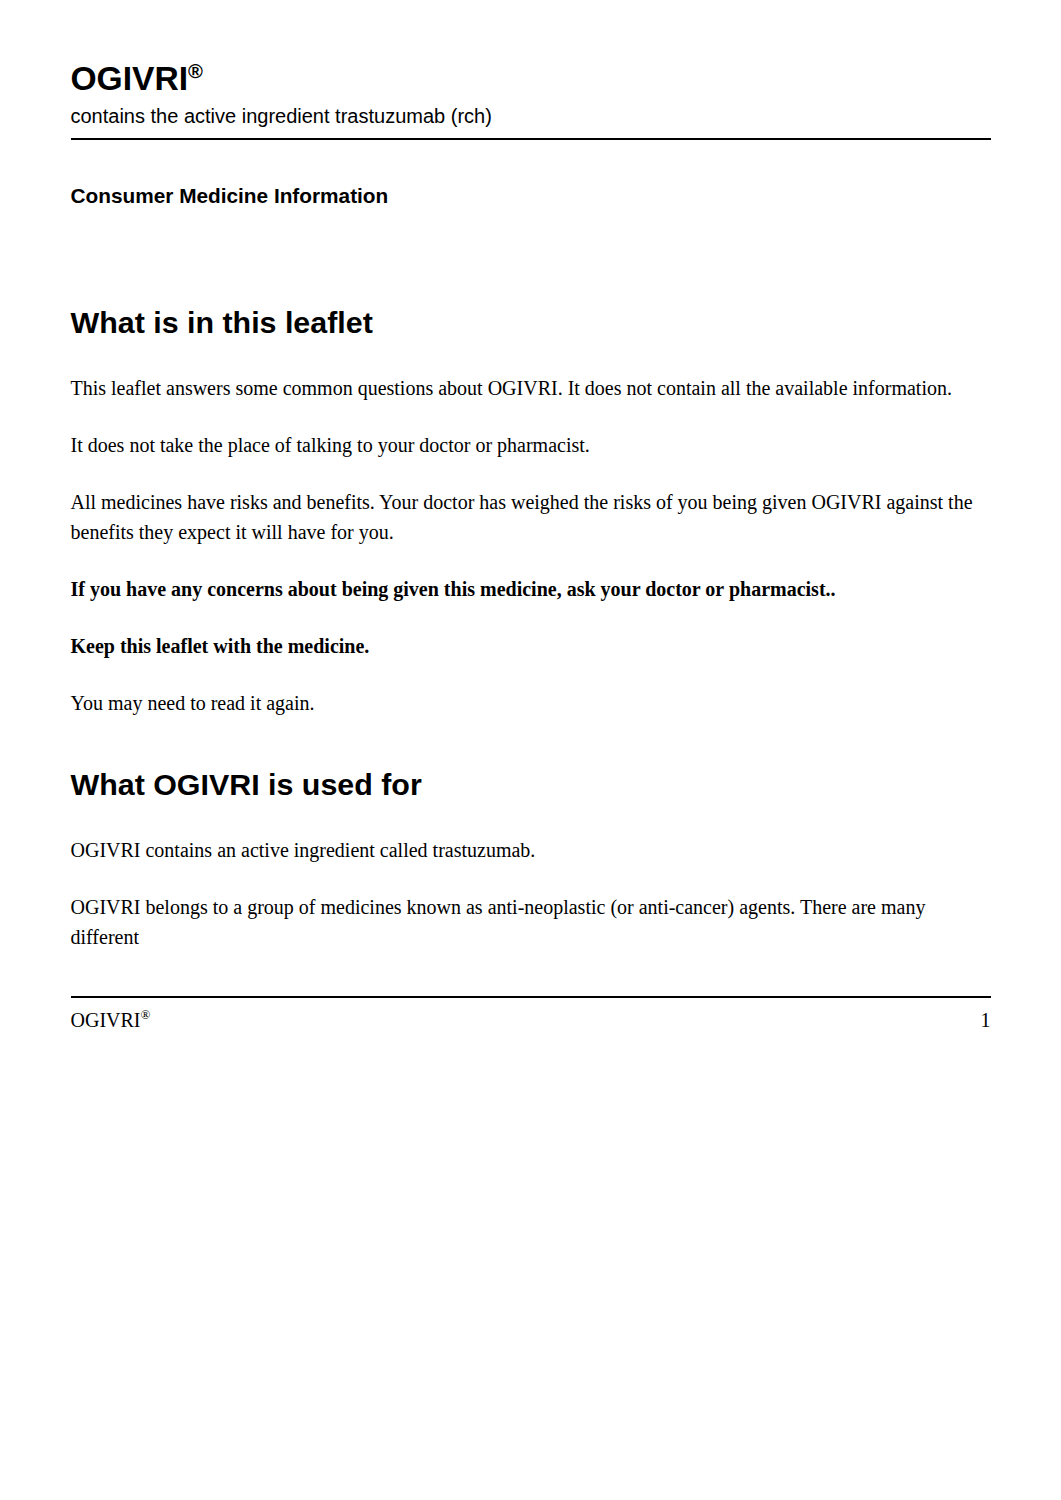OGIVRI®
contains the active ingredient trastuzumab (rch)
Consumer Medicine Information
What is in this leaflet
This leaflet answers some common questions about OGIVRI. It does not contain all the available information.
It does not take the place of talking to your doctor or pharmacist.
All medicines have risks and benefits. Your doctor has weighed the risks of you being given OGIVRI against the benefits they expect it will have for you.
If you have any concerns about being given this medicine, ask your doctor or pharmacist..
Keep this leaflet with the medicine.
You may need to read it again.
What OGIVRI is used for
OGIVRI contains an active ingredient called trastuzumab.
OGIVRI belongs to a group of medicines known as anti-neoplastic (or anti-cancer) agents. There are many different
OGIVRI® 1